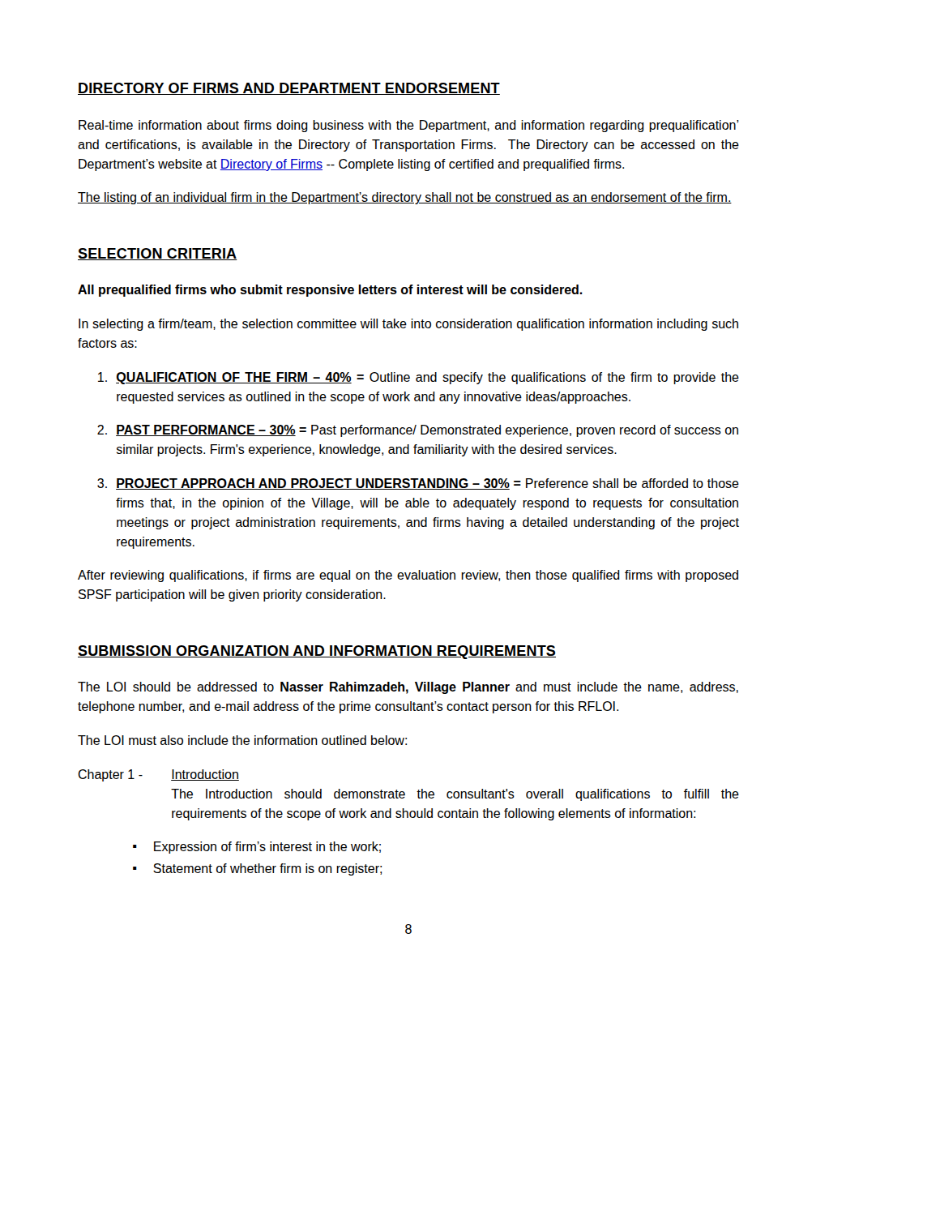DIRECTORY OF FIRMS AND DEPARTMENT ENDORSEMENT
Real-time information about firms doing business with the Department, and information regarding prequalification’ and certifications, is available in the Directory of Transportation Firms. The Directory can be accessed on the Department’s website at Directory of Firms -- Complete listing of certified and prequalified firms.
The listing of an individual firm in the Department’s directory shall not be construed as an endorsement of the firm.
SELECTION CRITERIA
All prequalified firms who submit responsive letters of interest will be considered.
In selecting a firm/team, the selection committee will take into consideration qualification information including such factors as:
QUALIFICATION OF THE FIRM – 40% = Outline and specify the qualifications of the firm to provide the requested services as outlined in the scope of work and any innovative ideas/approaches.
PAST PERFORMANCE – 30% = Past performance/ Demonstrated experience, proven record of success on similar projects. Firm's experience, knowledge, and familiarity with the desired services.
PROJECT APPROACH AND PROJECT UNDERSTANDING – 30% = Preference shall be afforded to those firms that, in the opinion of the Village, will be able to adequately respond to requests for consultation meetings or project administration requirements, and firms having a detailed understanding of the project requirements.
After reviewing qualifications, if firms are equal on the evaluation review, then those qualified firms with proposed SPSF participation will be given priority consideration.
SUBMISSION ORGANIZATION AND INFORMATION REQUIREMENTS
The LOI should be addressed to Nasser Rahimzadeh, Village Planner and must include the name, address, telephone number, and e-mail address of the prime consultant’s contact person for this RFLOI.
The LOI must also include the information outlined below:
Chapter 1 -Introduction
The Introduction should demonstrate the consultant's overall qualifications to fulfill the requirements of the scope of work and should contain the following elements of information:
Expression of firm’s interest in the work;
Statement of whether firm is on register;
8